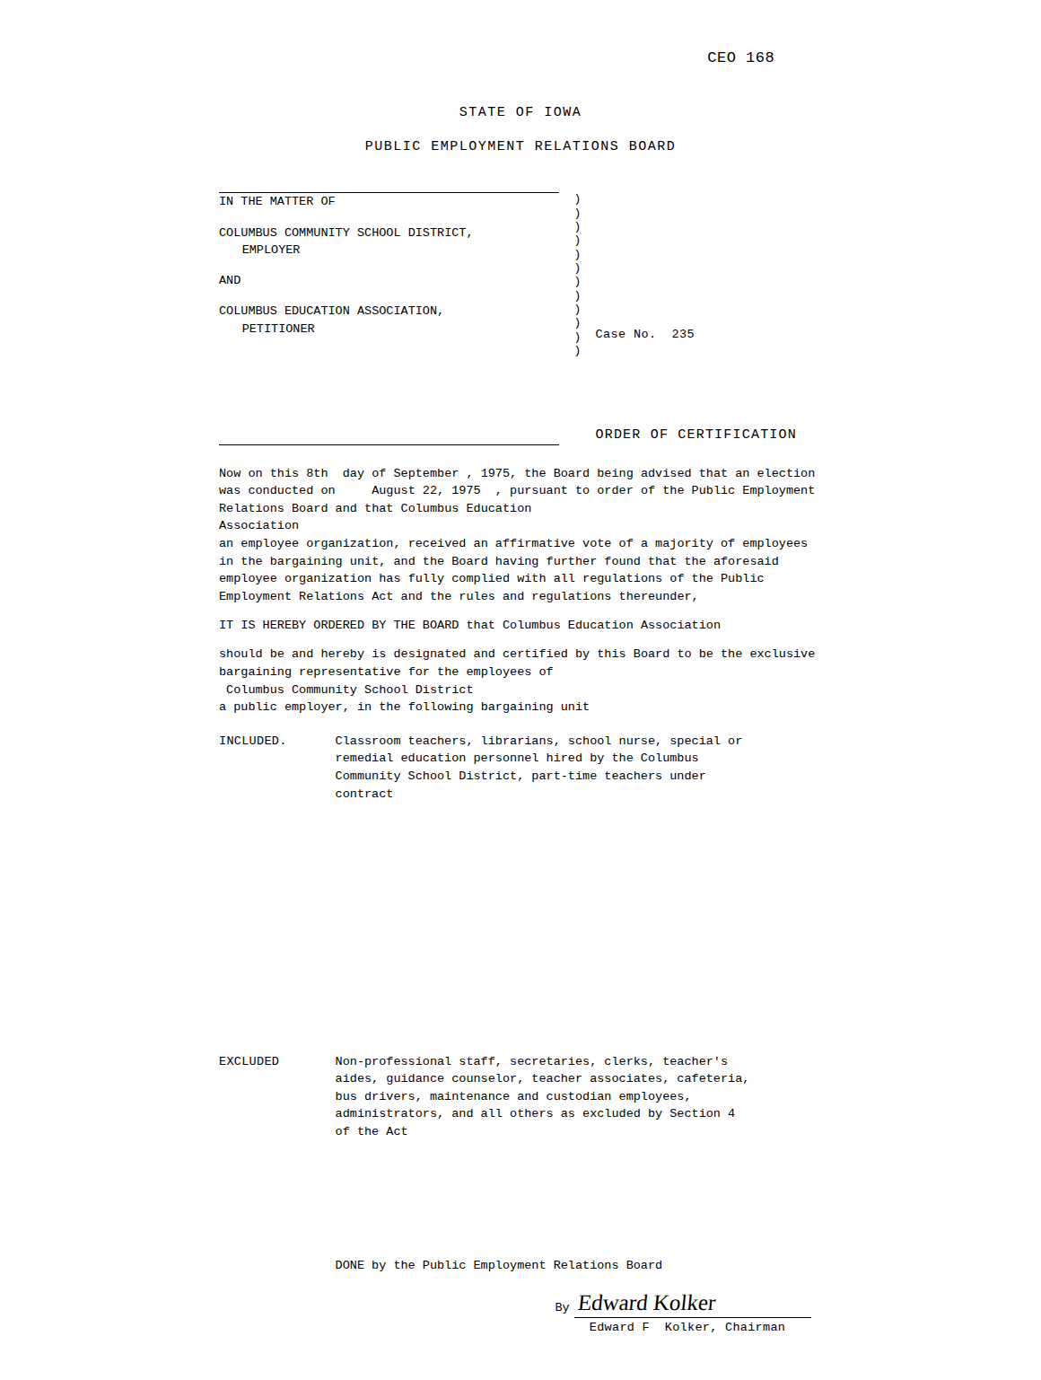CEO 168
STATE OF IOWA
PUBLIC EMPLOYMENT RELATIONS BOARD
| IN THE MATTER OF COLUMBUS COMMUNITY SCHOOL DISTRICT, EMPLOYER AND COLUMBUS EDUCATION ASSOCIATION, PETITIONER | ) ) ) ) ) ) ) ) ) ) ) ) | Case No. 235 ORDER OF CERTIFICATION |
Now on this 8th day of September , 1975, the Board being advised that an election was conducted on August 22, 1975 , pursuant to order of the Public Employment Relations Board and that Columbus Education
Association
an employee organization, received an affirmative vote of a majority of employees in the bargaining unit, and the Board having further found that the aforesaid employee organization has fully complied with all regulations of the Public Employment Relations Act and the rules and regulations thereunder,
IT IS HEREBY ORDERED BY THE BOARD that Columbus Education Association
should be and hereby is designated and certified by this Board to be the exclusive bargaining representative for the employees of
Columbus Community School District
a public employer, in the following bargaining unit
INCLUDED.
Classroom teachers, librarians, school nurse, special or
remedial education personnel hired by the Columbus
Community School District, part-time teachers under
contract
EXCLUDED
Non-professional staff, secretaries, clerks, teacher's
aides, guidance counselor, teacher associates, cafeteria,
bus drivers, maintenance and custodian employees,
administrators, and all others as excluded by Section 4
of the Act
DONE by the Public Employment Relations Board
By
Edward Kolker
Edward F Kolker, Chairman